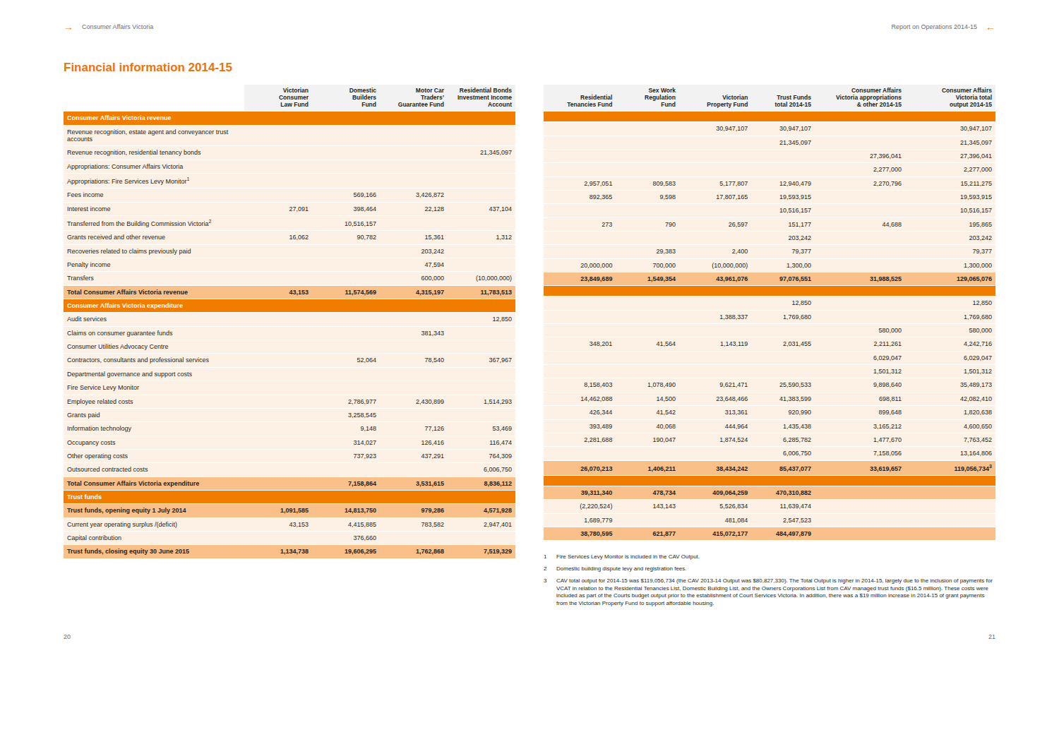→Consumer Affairs Victoria
Report on Operations 2014-15←
Financial information 2014-15
| | Victorian Consumer Law Fund | Domestic Builders Fund | Motor Car Traders’ Guarantee Fund | Residential Bonds Investment Income Account |
| --- | --- | --- | --- | --- |
| Consumer Affairs Victoria revenue |
| Revenue recognition, estate agent and conveyancer trust accounts | | | | |
| Revenue recognition, residential tenancy bonds | | | | 21,345,097 |
| Appropriations: Consumer Affairs Victoria | | | | |
| Appropriations: Fire Services Levy Monitor 1 | | | | |
| Fees income | | 569,166 | 3,426,872 | |
| Interest income | 27,091 | 398,464 | 22,128 | 437,104 |
| Transferred from the Building Commission Victoria 2 | | 10,516,157 | | |
| Grants received and other revenue | 16,062 | 90,782 | 15,361 | 1,312 |
| Recoveries related to claims previously paid | | | 203,242 | |
| Penalty income | | | 47,594 | |
| Transfers | | | 600,000 | (10,000,000) |
| Total Consumer Affairs Victoria revenue | 43,153 | 11,574,569 | 4,315,197 | 11,783,513 |
| Consumer Affairs Victoria expenditure |
| Audit services | | | | 12,850 |
| Claims on consumer guarantee funds | | | 381,343 | |
| Consumer Utilities Advocacy Centre | | | | |
| Contractors, consultants and professional services | | 52,064 | 78,540 | 367,967 |
| Departmental governance and support costs | | | | |
| Fire Service Levy Monitor | | | | |
| Employee related costs | | 2,786,977 | 2,430,899 | 1,514,293 |
| Grants paid | | 3,258,545 | | |
| Information technology | | 9,148 | 77,126 | 53,469 |
| Occupancy costs | | 314,027 | 126,416 | 116,474 |
| Other operating costs | | 737,923 | 437,291 | 764,309 |
| Outsourced contracted costs | | | | 6,006,750 |
| Total Consumer Affairs Victoria expenditure | | 7,158,864 | 3,531,615 | 8,836,112 |
| Trust funds |
| Trust funds, opening equity 1 July 2014 | 1,091,585 | 14,813,750 | 979,286 | 4,571,928 |
| Current year operating surplus /(deficit) | 43,153 | 4,415,885 | 783,582 | 2,947,401 |
| Capital contribution | | 376,660 | | |
| Trust funds, closing equity 30 June 2015 | 1,134,738 | 19,606,295 | 1,762,868 | 7,519,329 |
| Residential Tenancies Fund | Sex Work Regulation Fund | Victorian Property Fund | Trust Funds total 2014-15 | Consumer Affairs Victoria appropriations & other 2014-15 | Consumer Affairs Victoria total output 2014-15 |
| --- | --- | --- | --- | --- | --- |
| | | 30,947,107 | 30,947,107 | | 30,947,107 |
| | | | 21,345,097 | | 21,345,097 |
| | | | | 27,396,041 | 27,396,041 |
| | | | | 2,277,000 | 2,277,000 |
| 2,957,051 | 809,583 | 5,177,807 | 12,940,479 | 2,270,796 | 15,211,275 |
| 892,365 | 9,598 | 17,807,165 | 19,593,915 | | 19,593,915 |
| | | | 10,516,157 | | 10,516,157 |
| 273 | 790 | 26,597 | 151,177 | 44,688 | 195,865 |
| | | | 203,242 | | 203,242 |
| | 29,383 | 2,400 | 79,377 | | 79,377 |
| 20,000,000 | 700,000 | (10,000,000) | 1,300,00 | | 1,300,000 |
| 23,849,689 | 1,549,354 | 43,961,076 | 97,076,551 | 31,988,525 | 129,065,076 |
| | | | 12,850 | | 12,850 |
| | | 1,388,337 | 1,769,680 | | 1,769,680 |
| | | | | 580,000 | 580,000 |
| 348,201 | 41,564 | 1,143,119 | 2,031,455 | 2,211,261 | 4,242,716 |
| | | | | 6,029,047 | 6,029,047 |
| | | | | 1,501,312 | 1,501,312 |
| 8,158,403 | 1,078,490 | 9,621,471 | 25,590,533 | 9,898,640 | 35,489,173 |
| 14,462,088 | 14,500 | 23,648,466 | 41,383,599 | 698,811 | 42,082,410 |
| 426,344 | 41,542 | 313,361 | 920,990 | 899,648 | 1,820,638 |
| 393,489 | 40,068 | 444,964 | 1,435,438 | 3,165,212 | 4,600,650 |
| 2,281,688 | 190,047 | 1,874,524 | 6,285,782 | 1,477,670 | 7,763,452 |
| | | | 6,006,750 | 7,158,056 | 13,164,806 |
| 26,070,213 | 1,406,211 | 38,434,242 | 85,437,077 | 33,619,657 | 119,056,734 3 |
| 39,311,340 | 478,734 | 409,064,259 | 470,310,882 | | |
| (2,220,524) | 143,143 | 5,526,834 | 11,639,474 | | |
| 1,689,779 | | 481,084 | 2,547,523 | | |
| 38,780,595 | 621,877 | 415,072,177 | 484,497,879 | | |
1 Fire Services Levy Monitor is included in the CAV Output.
2 Domestic building dispute levy and registration fees.
3 CAV total output for 2014-15 was $119,056,734 (the CAV 2013-14 Output was $80,827,330). The Total Output is higher in 2014-15, largely due to the inclusion of payments for VCAT in relation to the Residential Tenancies List, Domestic Building List, and the Owners Corporations List from CAV managed trust funds ($16.5 million). These costs were included as part of the Courts budget output prior to the establishment of Court Services Victoria. In addition, there was a $19 million increase in 2014-15 of grant payments from the Victorian Property Fund to support affordable housing.
20
21